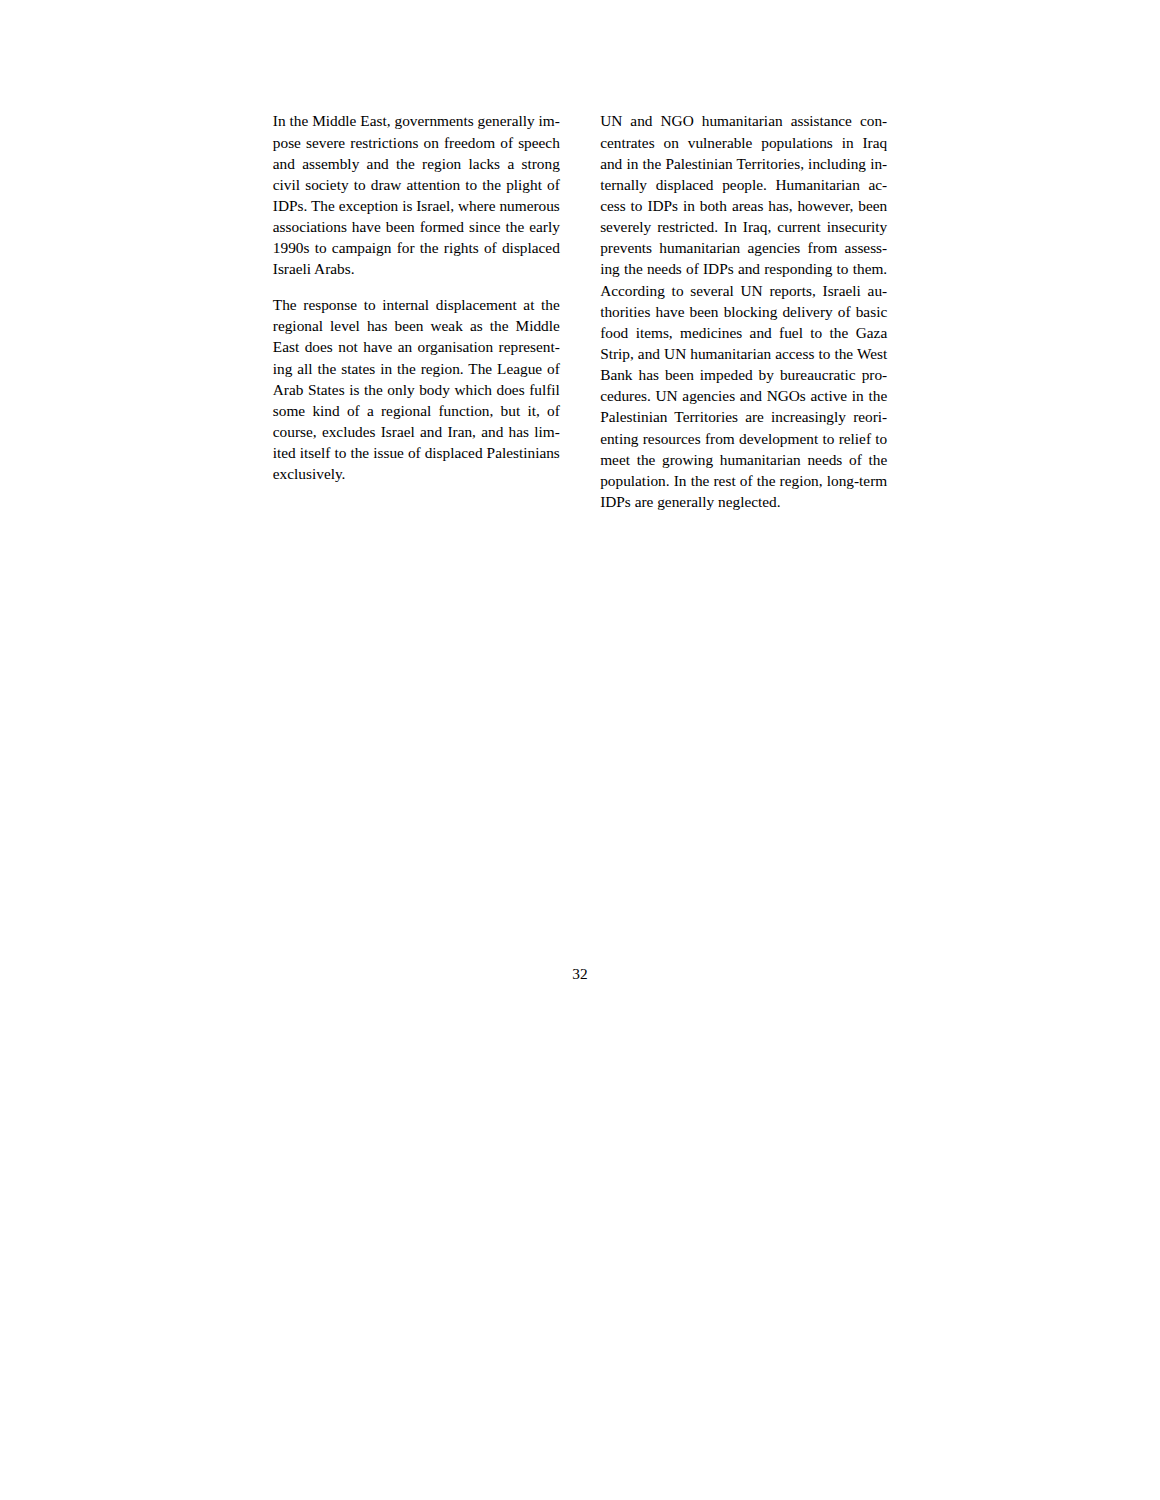In the Middle East, governments generally impose severe restrictions on freedom of speech and assembly and the region lacks a strong civil society to draw attention to the plight of IDPs. The exception is Israel, where numerous associations have been formed since the early 1990s to campaign for the rights of displaced Israeli Arabs.
The response to internal displacement at the regional level has been weak as the Middle East does not have an organisation representing all the states in the region. The League of Arab States is the only body which does fulfil some kind of a regional function, but it, of course, excludes Israel and Iran, and has limited itself to the issue of displaced Palestinians exclusively.
UN and NGO humanitarian assistance concentrates on vulnerable populations in Iraq and in the Palestinian Territories, including internally displaced people. Humanitarian access to IDPs in both areas has, however, been severely restricted. In Iraq, current insecurity prevents humanitarian agencies from assessing the needs of IDPs and responding to them. According to several UN reports, Israeli authorities have been blocking delivery of basic food items, medicines and fuel to the Gaza Strip, and UN humanitarian access to the West Bank has been impeded by bureaucratic procedures. UN agencies and NGOs active in the Palestinian Territories are increasingly reorienting resources from development to relief to meet the growing humanitarian needs of the population. In the rest of the region, long-term IDPs are generally neglected.
32